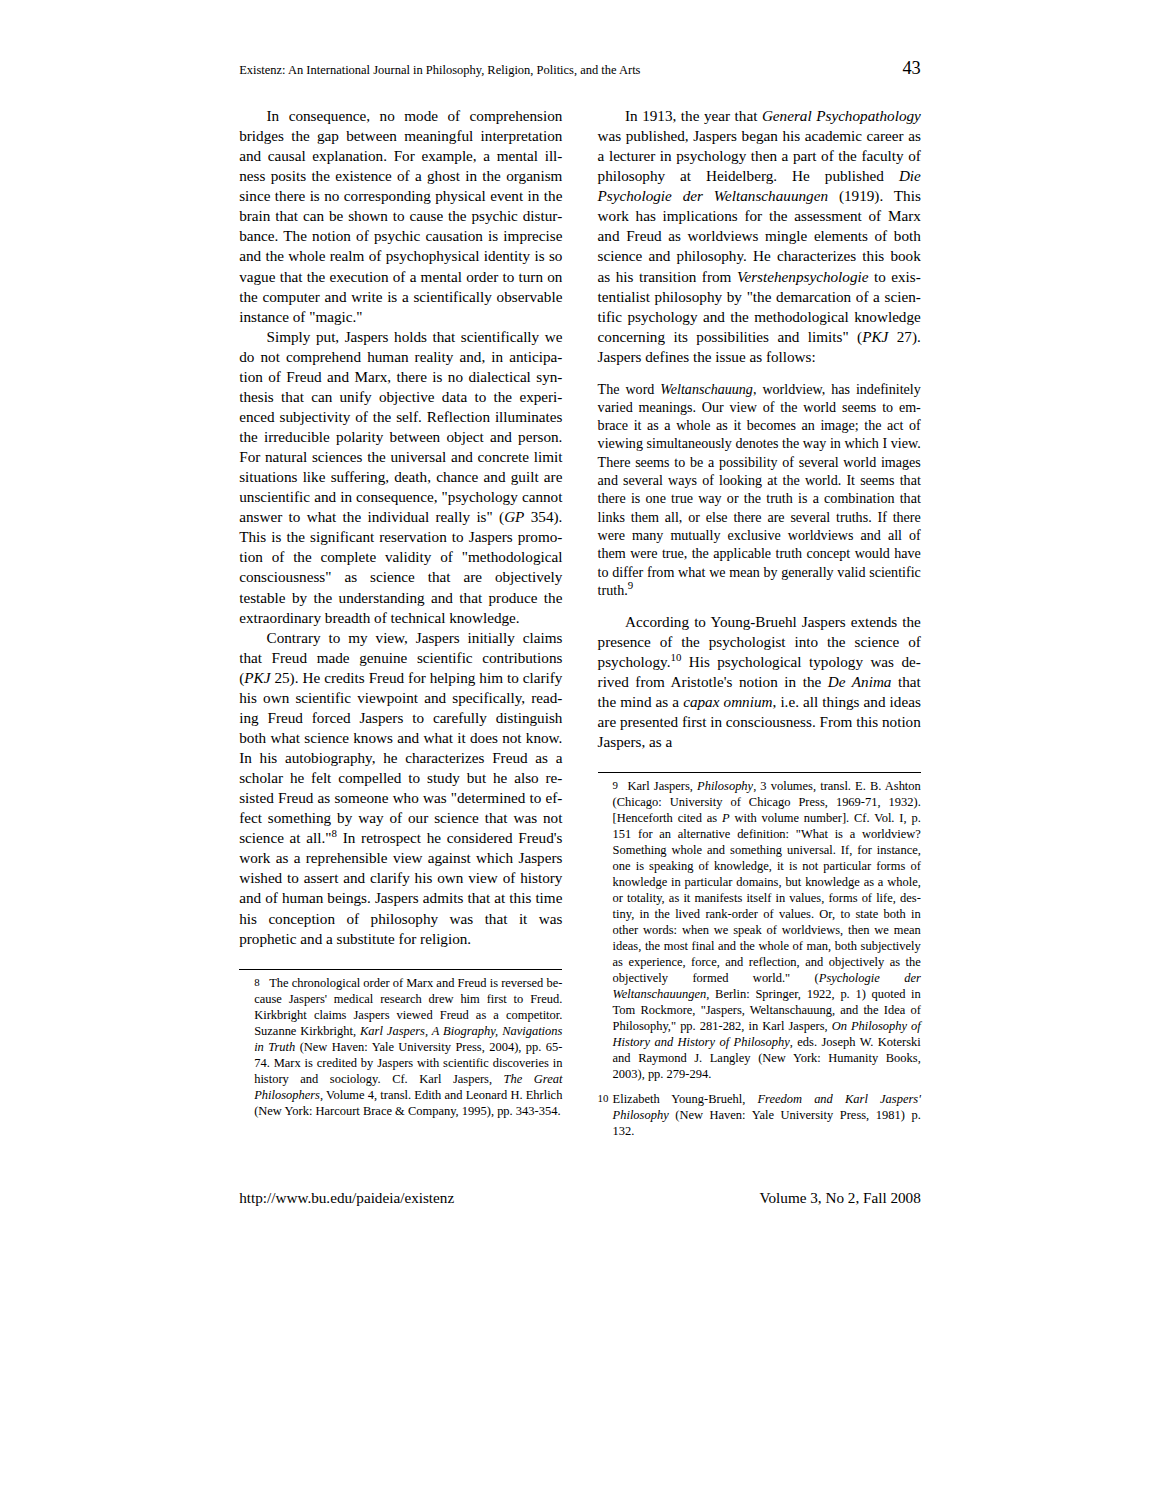Existenz: An International Journal in Philosophy, Religion, Politics, and the Arts 43
In consequence, no mode of comprehension bridges the gap between meaningful interpretation and causal explanation. For example, a mental illness posits the existence of a ghost in the organism since there is no corresponding physical event in the brain that can be shown to cause the psychic disturbance. The notion of psychic causation is imprecise and the whole realm of psychophysical identity is so vague that the execution of a mental order to turn on the computer and write is a scientifically observable instance of "magic."
Simply put, Jaspers holds that scientifically we do not comprehend human reality and, in anticipation of Freud and Marx, there is no dialectical synthesis that can unify objective data to the experienced subjectivity of the self. Reflection illuminates the irreducible polarity between object and person. For natural sciences the universal and concrete limit situations like suffering, death, chance and guilt are unscientific and in consequence, "psychology cannot answer to what the individual really is" (GP 354). This is the significant reservation to Jaspers promotion of the complete validity of "methodological consciousness" as science that are objectively testable by the understanding and that produce the extraordinary breadth of technical knowledge.
Contrary to my view, Jaspers initially claims that Freud made genuine scientific contributions (PKJ 25). He credits Freud for helping him to clarify his own scientific viewpoint and specifically, reading Freud forced Jaspers to carefully distinguish both what science knows and what it does not know. In his autobiography, he characterizes Freud as a scholar he felt compelled to study but he also resisted Freud as someone who was "determined to effect something by way of our science that was not science at all."8 In retrospect he considered Freud's work as a reprehensible view against which Jaspers wished to assert and clarify his own view of history and of human beings. Jaspers admits that at this time his conception of philosophy was that it was prophetic and a substitute for religion.
8 The chronological order of Marx and Freud is reversed because Jaspers' medical research drew him first to Freud. Kirkbright claims Jaspers viewed Freud as a competitor. Suzanne Kirkbright, Karl Jaspers, A Biography, Navigations in Truth (New Haven: Yale University Press, 2004), pp. 65-74. Marx is credited by Jaspers with scientific discoveries in history and sociology. Cf. Karl Jaspers, The Great Philosophers, Volume 4, transl. Edith and Leonard H. Ehrlich (New York: Harcourt Brace & Company, 1995), pp. 343-354.
In 1913, the year that General Psychopathology was published, Jaspers began his academic career as a lecturer in psychology then a part of the faculty of philosophy at Heidelberg. He published Die Psychologie der Weltanschauungen (1919). This work has implications for the assessment of Marx and Freud as worldviews mingle elements of both science and philosophy. He characterizes this book as his transition from Verstehenpsychologie to existentialist philosophy by "the demarcation of a scientific psychology and the methodological knowledge concerning its possibilities and limits" (PKJ 27). Jaspers defines the issue as follows:
The word Weltanschauung, worldview, has indefinitely varied meanings. Our view of the world seems to embrace it as a whole as it becomes an image; the act of viewing simultaneously denotes the way in which I view. There seems to be a possibility of several world images and several ways of looking at the world. It seems that there is one true way or the truth is a combination that links them all, or else there are several truths. If there were many mutually exclusive worldviews and all of them were true, the applicable truth concept would have to differ from what we mean by generally valid scientific truth.9
According to Young-Bruehl Jaspers extends the presence of the psychologist into the science of psychology.10 His psychological typology was derived from Aristotle's notion in the De Anima that the mind as a capax omnium, i.e. all things and ideas are presented first in consciousness. From this notion Jaspers, as a
9 Karl Jaspers, Philosophy, 3 volumes, transl. E. B. Ashton (Chicago: University of Chicago Press, 1969-71, 1932). [Henceforth cited as P with volume number]. Cf. Vol. I, p. 151 for an alternative definition: "What is a worldview? Something whole and something universal. If, for instance, one is speaking of knowledge, it is not particular forms of knowledge in particular domains, but knowledge as a whole, or totality, as it manifests itself in values, forms of life, destiny, in the lived rank-order of values. Or, to state both in other words: when we speak of worldviews, then we mean ideas, the most final and the whole of man, both subjectively as experience, force, and reflection, and objectively as the objectively formed world." (Psychologie der Weltanschauungen, Berlin: Springer, 1922, p. 1) quoted in Tom Rockmore, "Jaspers, Weltanschauung, and the Idea of Philosophy," pp. 281-282, in Karl Jaspers, On Philosophy of History and History of Philosophy, eds. Joseph W. Koterski and Raymond J. Langley (New York: Humanity Books, 2003), pp. 279-294.
10 Elizabeth Young-Bruehl, Freedom and Karl Jaspers' Philosophy (New Haven: Yale University Press, 1981) p. 132.
http://www.bu.edu/paideia/existenz Volume 3, No 2, Fall 2008